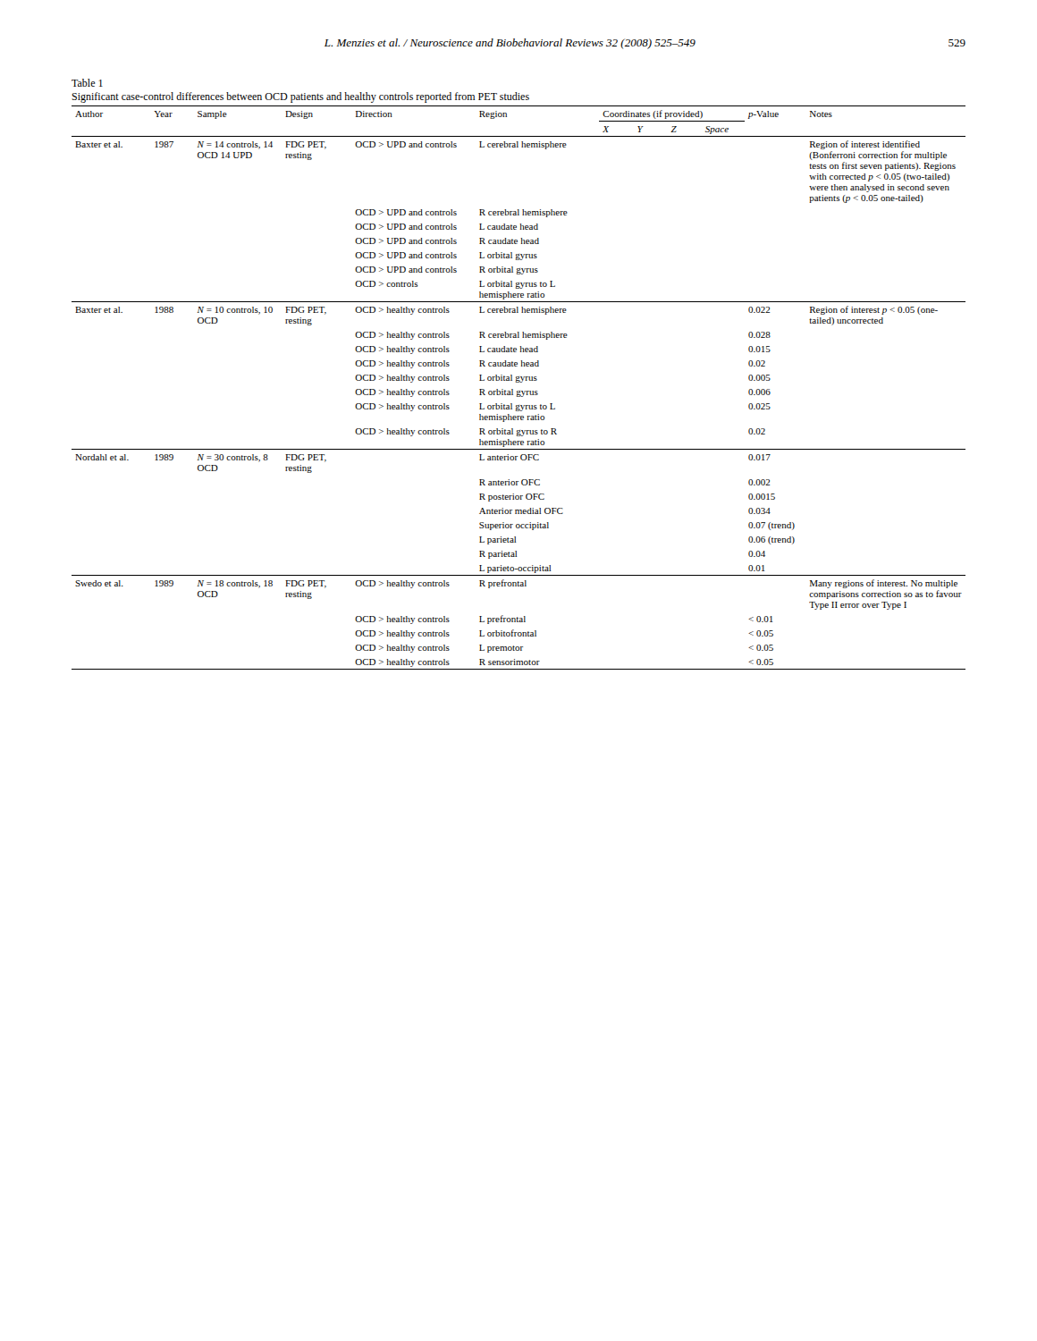529 L. Menzies et al. / Neuroscience and Biobehavioral Reviews 32 (2008) 525–549
Table 1 Significant case-control differences between OCD patients and healthy controls reported from PET studies
| Author | Year | Sample | Design | Direction | Region | Coordinates (if provided) | p -Value | Notes |
| --- | --- | --- | --- | --- | --- | --- | --- | --- |
| X | Y | Z | Space |
| Baxter et al. | 1987 | N = 14 controls, 14 OCD 14 UPD | FDG PET, resting | OCD > UPD and controls | L cerebral hemisphere | | | | | | Region of interest identified (Bonferroni correction for multiple tests on first seven patients). Regions with corrected p < 0.05 (two-tailed) were then analysed in second seven patients ( p < 0.05 one-tailed) |
| | | | | OCD > UPD and controls | R cerebral hemisphere | | | | | | |
| | | | | OCD > UPD and controls | L caudate head | | | | | | |
| | | | | OCD > UPD and controls | R caudate head | | | | | | |
| | | | | OCD > UPD and controls | L orbital gyrus | | | | | | |
| | | | | OCD > UPD and controls | R orbital gyrus | | | | | | |
| | | | | OCD > controls | L orbital gyrus to L hemisphere ratio | | | | | | |
| Baxter et al. | 1988 | N = 10 controls, 10 OCD | FDG PET, resting | OCD > healthy controls | L cerebral hemisphere | | | | | 0.022 | Region of interest p < 0.05 (one-tailed) uncorrected |
| | | | | OCD > healthy controls | R cerebral hemisphere | | | | | 0.028 | |
| | | | | OCD > healthy controls | L caudate head | | | | | 0.015 | |
| | | | | OCD > healthy controls | R caudate head | | | | | 0.02 | |
| | | | | OCD > healthy controls | L orbital gyrus | | | | | 0.005 | |
| | | | | OCD > healthy controls | R orbital gyrus | | | | | 0.006 | |
| | | | | OCD > healthy controls | L orbital gyrus to L hemisphere ratio | | | | | 0.025 | |
| | | | | OCD > healthy controls | R orbital gyrus to R hemisphere ratio | | | | | 0.02 | |
| Nordahl et al. | 1989 | N = 30 controls, 8 OCD | FDG PET, resting | | L anterior OFC | | | | | 0.017 | |
| | | | | | R anterior OFC | | | | | 0.002 | |
| | | | | | R posterior OFC | | | | | 0.0015 | |
| | | | | | Anterior medial OFC | | | | | 0.034 | |
| | | | | | Superior occipital | | | | | 0.07 (trend) | |
| | | | | | L parietal | | | | | 0.06 (trend) | |
| | | | | | R parietal | | | | | 0.04 | |
| | | | | | L parieto-occipital | | | | | 0.01 | |
| Swedo et al. | 1989 | N = 18 controls, 18 OCD | FDG PET, resting | OCD > healthy controls | R prefrontal | | | | | | Many regions of interest. No multiple comparisons correction so as to favour Type II error over Type I |
| | | | | OCD > healthy controls | L prefrontal | | | | | < 0.01 | |
| | | | | OCD > healthy controls | L orbitofrontal | | | | | < 0.05 | |
| | | | | OCD > healthy controls | L premotor | | | | | < 0.05 | |
| | | | | OCD > healthy controls | R sensorimotor | | | | | < 0.05 | |